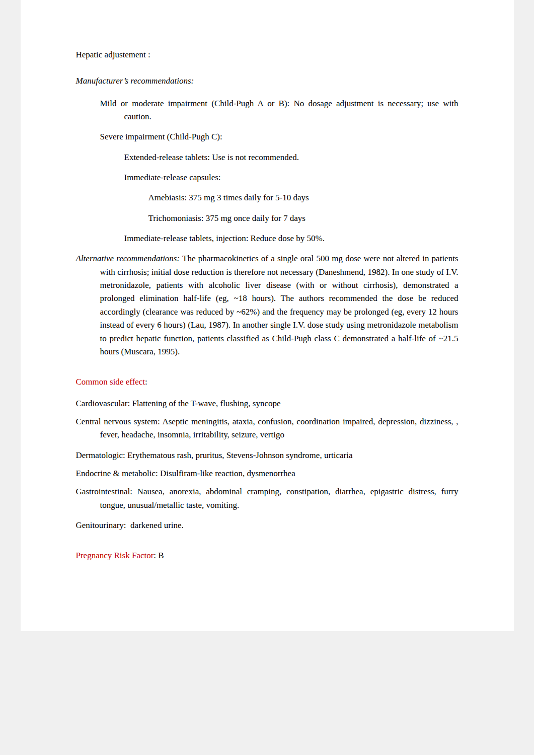Hepatic adjustement :
Manufacturer’s recommendations:
Mild or moderate impairment (Child-Pugh A or B): No dosage adjustment is necessary; use with caution.
Severe impairment (Child-Pugh C):
Extended-release tablets: Use is not recommended.
Immediate-release capsules:
Amebiasis: 375 mg 3 times daily for 5-10 days
Trichomoniasis: 375 mg once daily for 7 days
Immediate-release tablets, injection: Reduce dose by 50%.
Alternative recommendations: The pharmacokinetics of a single oral 500 mg dose were not altered in patients with cirrhosis; initial dose reduction is therefore not necessary (Daneshmend, 1982). In one study of I.V. metronidazole, patients with alcoholic liver disease (with or without cirrhosis), demonstrated a prolonged elimination half-life (eg, ~18 hours). The authors recommended the dose be reduced accordingly (clearance was reduced by ~62%) and the frequency may be prolonged (eg, every 12 hours instead of every 6 hours) (Lau, 1987). In another single I.V. dose study using metronidazole metabolism to predict hepatic function, patients classified as Child-Pugh class C demonstrated a half-life of ~21.5 hours (Muscara, 1995).
Common side effect:
Cardiovascular: Flattening of the T-wave, flushing, syncope
Central nervous system: Aseptic meningitis, ataxia, confusion, coordination impaired, depression, dizziness, , fever, headache, insomnia, irritability, seizure, vertigo
Dermatologic: Erythematous rash, pruritus, Stevens-Johnson syndrome, urticaria
Endocrine & metabolic: Disulfiram-like reaction, dysmenorrhea
Gastrointestinal: Nausea, anorexia, abdominal cramping, constipation, diarrhea, epigastric distress, furry tongue, unusual/metallic taste, vomiting.
Genitourinary: darkened urine.
Pregnancy Risk Factor: B